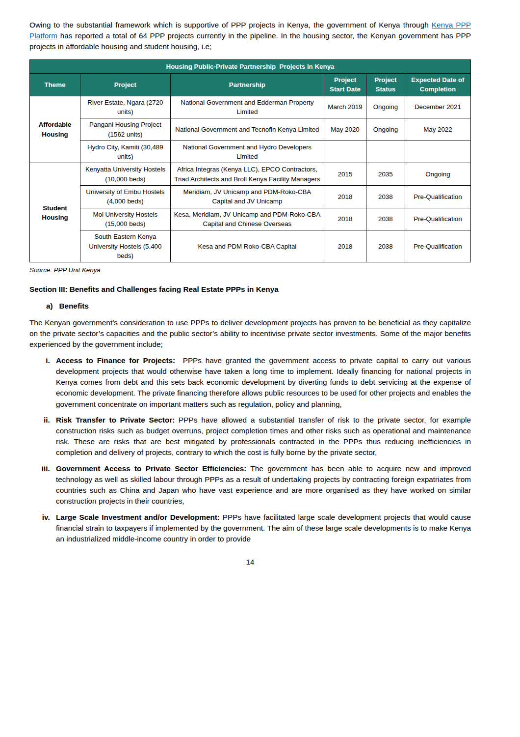Owing to the substantial framework which is supportive of PPP projects in Kenya, the government of Kenya through Kenya PPP Platform has reported a total of 64 PPP projects currently in the pipeline. In the housing sector, the Kenyan government has PPP projects in affordable housing and student housing, i.e;
Housing Public-Private Partnership Projects in Kenya
| Theme | Project | Partnership | Project Start Date | Project Status | Expected Date of Completion |
| --- | --- | --- | --- | --- | --- |
| Affordable Housing | River Estate, Ngara (2720 units) | National Government and Edderman Property Limited | March 2019 | Ongoing | December 2021 |
| Pangani Housing Project (1562 units) | National Government and Tecnofin Kenya Limited | May 2020 | Ongoing | May 2022 |
| Hydro City, Kamiti (30,489 units) | National Government and Hydro Developers Limited | | | |
| Student Housing | Kenyatta University Hostels (10,000 beds) | Africa Integras (Kenya LLC), EPCO Contractors, Triad Architects and Broll Kenya Facility Managers | 2015 | 2035 | Ongoing |
| University of Embu Hostels (4,000 beds) | Meridiam, JV Unicamp and PDM-Roko-CBA Capital and JV Unicamp | 2018 | 2038 | Pre-Qualification |
| Moi University Hostels (15,000 beds) | Kesa, Meridiam, JV Unicamp and PDM-Roko-CBA Capital and Chinese Overseas | 2018 | 2038 | Pre-Qualification |
| South Eastern Kenya University Hostels (5,400 beds) | Kesa and PDM Roko-CBA Capital | 2018 | 2038 | Pre-Qualification |
Source: PPP Unit Kenya
Section III: Benefits and Challenges facing Real Estate PPPs in Kenya
a) Benefits
The Kenyan government’s consideration to use PPPs to deliver development projects has proven to be beneficial as they capitalize on the private sector’s capacities and the public sector’s ability to incentivise private sector investments. Some of the major benefits experienced by the government include;
Access to Finance for Projects: PPPs have granted the government access to private capital to carry out various development projects that would otherwise have taken a long time to implement. Ideally financing for national projects in Kenya comes from debt and this sets back economic development by diverting funds to debt servicing at the expense of economic development. The private financing therefore allows public resources to be used for other projects and enables the government concentrate on important matters such as regulation, policy and planning,
Risk Transfer to Private Sector: PPPs have allowed a substantial transfer of risk to the private sector, for example construction risks such as budget overruns, project completion times and other risks such as operational and maintenance risk. These are risks that are best mitigated by professionals contracted in the PPPs thus reducing inefficiencies in completion and delivery of projects, contrary to which the cost is fully borne by the private sector,
Government Access to Private Sector Efficiencies: The government has been able to acquire new and improved technology as well as skilled labour through PPPs as a result of undertaking projects by contracting foreign expatriates from countries such as China and Japan who have vast experience and are more organised as they have worked on similar construction projects in their countries,
Large Scale Investment and/or Development: PPPs have facilitated large scale development projects that would cause financial strain to taxpayers if implemented by the government. The aim of these large scale developments is to make Kenya an industrialized middle-income country in order to provide
14